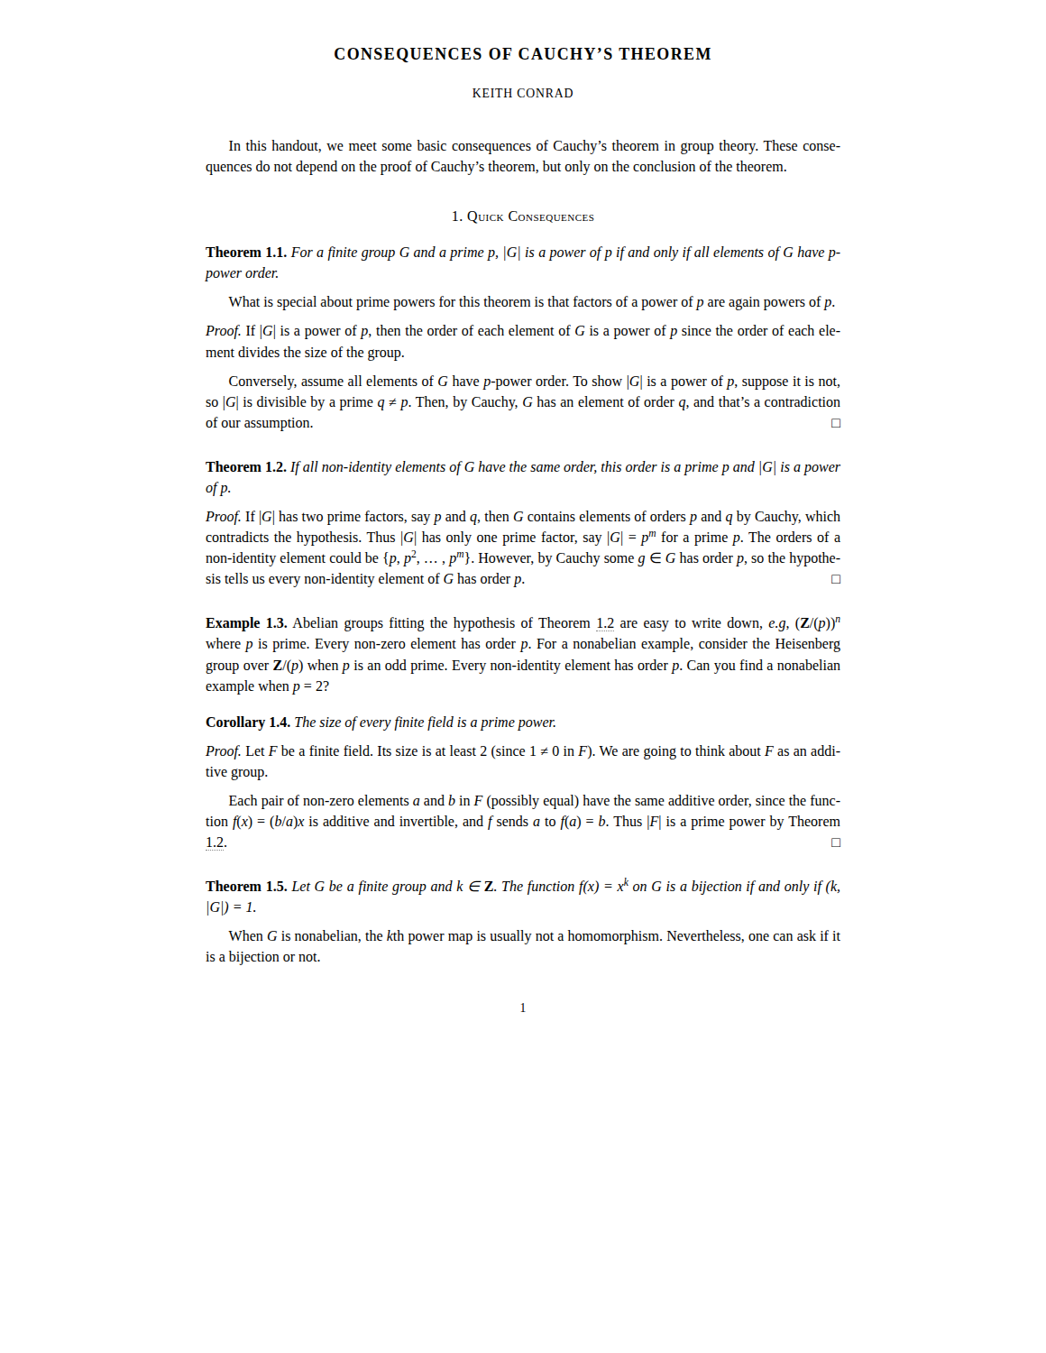Consequences of Cauchy’s Theorem
Keith Conrad
In this handout, we meet some basic consequences of Cauchy’s theorem in group theory. These consequences do not depend on the proof of Cauchy’s theorem, but only on the conclusion of the theorem.
1. Quick Consequences
Theorem 1.1. For a finite group G and a prime p, |G| is a power of p if and only if all elements of G have p-power order.
What is special about prime powers for this theorem is that factors of a power of p are again powers of p.
Proof. If |G| is a power of p, then the order of each element of G is a power of p since the order of each element divides the size of the group.
Conversely, assume all elements of G have p-power order. To show |G| is a power of p, suppose it is not, so |G| is divisible by a prime q ≠ p. Then, by Cauchy, G has an element of order q, and that’s a contradiction of our assumption. □
Theorem 1.2. If all non-identity elements of G have the same order, this order is a prime p and |G| is a power of p.
Proof. If |G| has two prime factors, say p and q, then G contains elements of orders p and q by Cauchy, which contradicts the hypothesis. Thus |G| has only one prime factor, say |G| = pm for a prime p. The orders of a non-identity element could be {p, p2, … , pm}. However, by Cauchy some g ∈ G has order p, so the hypothesis tells us every non-identity element of G has order p. □
Example 1.3. Abelian groups fitting the hypothesis of Theorem 1.2 are easy to write down, e.g, (Z/(p))n where p is prime. Every non-zero element has order p. For a nonabelian example, consider the Heisenberg group over Z/(p) when p is an odd prime. Every non-identity element has order p. Can you find a nonabelian example when p = 2?
Corollary 1.4. The size of every finite field is a prime power.
Proof. Let F be a finite field. Its size is at least 2 (since 1 ≠ 0 in F). We are going to think about F as an additive group.
Each pair of non-zero elements a and b in F (possibly equal) have the same additive order, since the function f(x) = (b/a)x is additive and invertible, and f sends a to f(a) = b. Thus |F| is a prime power by Theorem 1.2. □
Theorem 1.5. Let G be a finite group and k ∈ Z. The function f(x) = xk on G is a bijection if and only if (k, |G|) = 1.
When G is nonabelian, the kth power map is usually not a homomorphism. Nevertheless, one can ask if it is a bijection or not.
1